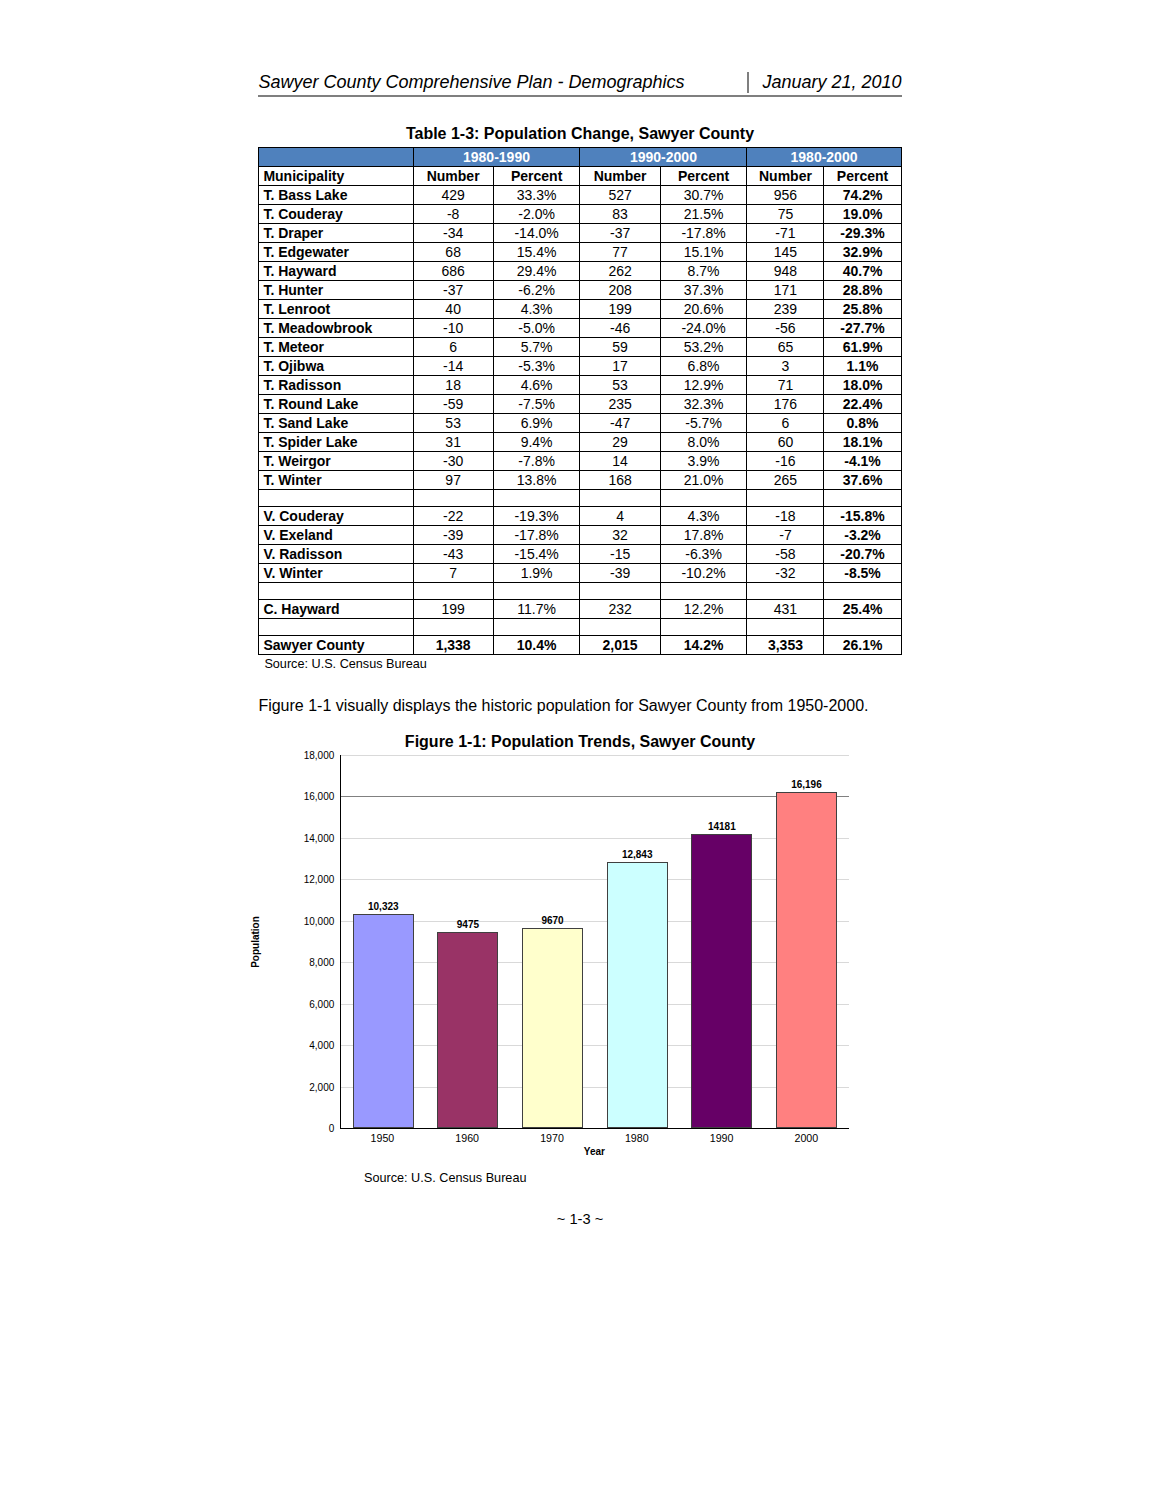Sawyer County Comprehensive Plan - Demographics
January 21, 2010
Table 1-3: Population Change, Sawyer County
| | 1980-1990 | 1990-2000 | 1980-2000 |
| --- | --- | --- | --- |
| Municipality | Number | Percent | Number | Percent | Number | Percent |
| T. Bass Lake | 429 | 33.3% | 527 | 30.7% | 956 | 74.2% |
| T. Couderay | -8 | -2.0% | 83 | 21.5% | 75 | 19.0% |
| T. Draper | -34 | -14.0% | -37 | -17.8% | -71 | -29.3% |
| T. Edgewater | 68 | 15.4% | 77 | 15.1% | 145 | 32.9% |
| T. Hayward | 686 | 29.4% | 262 | 8.7% | 948 | 40.7% |
| T. Hunter | -37 | -6.2% | 208 | 37.3% | 171 | 28.8% |
| T. Lenroot | 40 | 4.3% | 199 | 20.6% | 239 | 25.8% |
| T. Meadowbrook | -10 | -5.0% | -46 | -24.0% | -56 | -27.7% |
| T. Meteor | 6 | 5.7% | 59 | 53.2% | 65 | 61.9% |
| T. Ojibwa | -14 | -5.3% | 17 | 6.8% | 3 | 1.1% |
| T. Radisson | 18 | 4.6% | 53 | 12.9% | 71 | 18.0% |
| T. Round Lake | -59 | -7.5% | 235 | 32.3% | 176 | 22.4% |
| T. Sand Lake | 53 | 6.9% | -47 | -5.7% | 6 | 0.8% |
| T. Spider Lake | 31 | 9.4% | 29 | 8.0% | 60 | 18.1% |
| T. Weirgor | -30 | -7.8% | 14 | 3.9% | -16 | -4.1% |
| T. Winter | 97 | 13.8% | 168 | 21.0% | 265 | 37.6% |
| V. Couderay | -22 | -19.3% | 4 | 4.3% | -18 | -15.8% |
| V. Exeland | -39 | -17.8% | 32 | 17.8% | -7 | -3.2% |
| V. Radisson | -43 | -15.4% | -15 | -6.3% | -58 | -20.7% |
| V. Winter | 7 | 1.9% | -39 | -10.2% | -32 | -8.5% |
| C. Hayward | 199 | 11.7% | 232 | 12.2% | 431 | 25.4% |
| Sawyer County | 1,338 | 10.4% | 2,015 | 14.2% | 3,353 | 26.1% |
Source: U.S. Census Bureau
Figure 1-1 visually displays the historic population for Sawyer County from 1950-2000.
Figure 1-1: Population Trends, Sawyer County
Population
18,000
16,000
14,000
12,000
10,000
8,000
6,000
4,000
2,000
0
10,323
9475
9670
12,843
14181
16,196
1950
1960
1970
1980
1990
2000
Year
Source: U.S. Census Bureau
~ 1-3 ~